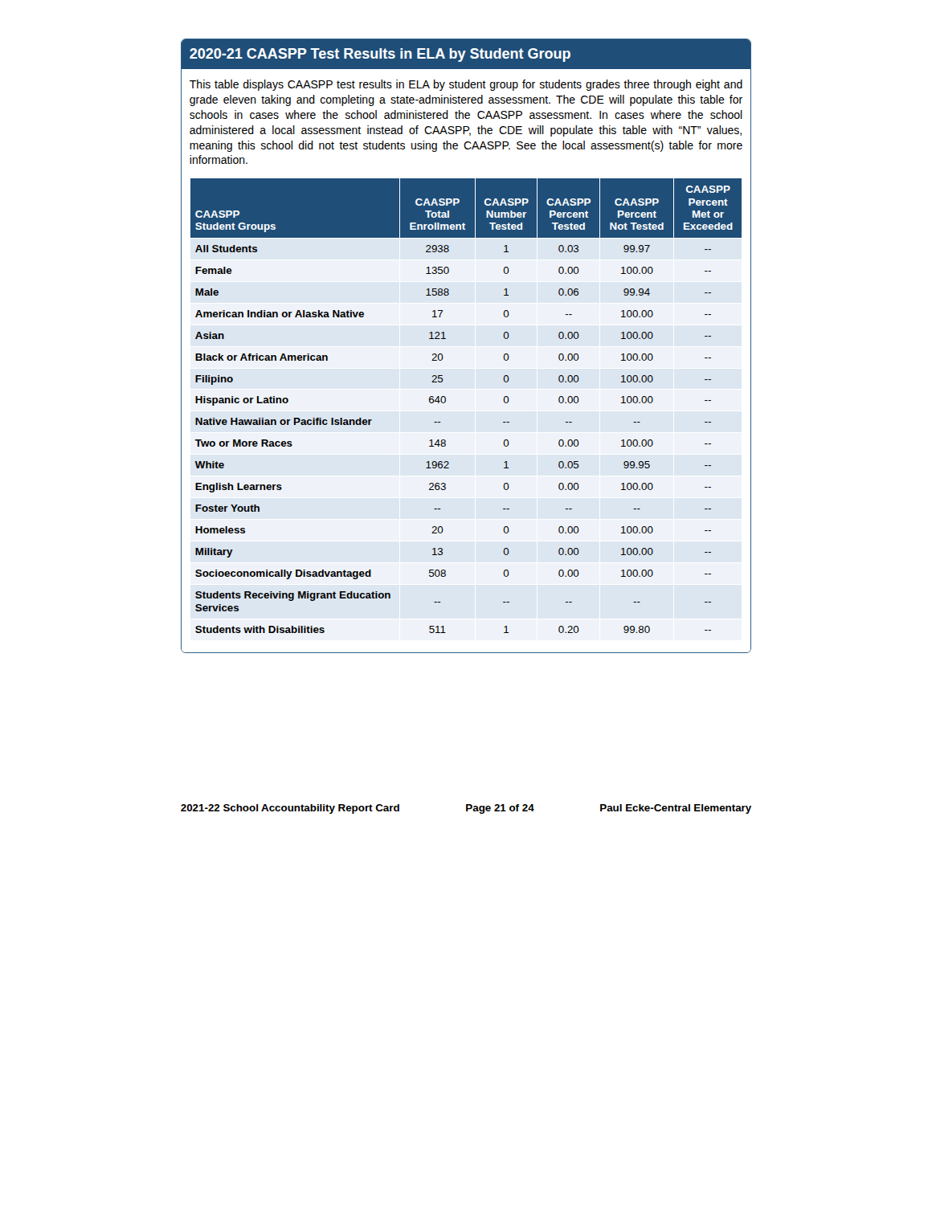2020-21 CAASPP Test Results in ELA by Student Group
This table displays CAASPP test results in ELA by student group for students grades three through eight and grade eleven taking and completing a state-administered assessment. The CDE will populate this table for schools in cases where the school administered the CAASPP assessment. In cases where the school administered a local assessment instead of CAASPP, the CDE will populate this table with “NT” values, meaning this school did not test students using the CAASPP. See the local assessment(s) table for more information.
| CAASPP Student Groups | CAASPP Total Enrollment | CAASPP Number Tested | CAASPP Percent Tested | CAASPP Percent Not Tested | CAASPP Percent Met or Exceeded |
| --- | --- | --- | --- | --- | --- |
| All Students | 2938 | 1 | 0.03 | 99.97 | -- |
| Female | 1350 | 0 | 0.00 | 100.00 | -- |
| Male | 1588 | 1 | 0.06 | 99.94 | -- |
| American Indian or Alaska Native | 17 | 0 | -- | 100.00 | -- |
| Asian | 121 | 0 | 0.00 | 100.00 | -- |
| Black or African American | 20 | 0 | 0.00 | 100.00 | -- |
| Filipino | 25 | 0 | 0.00 | 100.00 | -- |
| Hispanic or Latino | 640 | 0 | 0.00 | 100.00 | -- |
| Native Hawaiian or Pacific Islander | -- | -- | -- | -- | -- |
| Two or More Races | 148 | 0 | 0.00 | 100.00 | -- |
| White | 1962 | 1 | 0.05 | 99.95 | -- |
| English Learners | 263 | 0 | 0.00 | 100.00 | -- |
| Foster Youth | -- | -- | -- | -- | -- |
| Homeless | 20 | 0 | 0.00 | 100.00 | -- |
| Military | 13 | 0 | 0.00 | 100.00 | -- |
| Socioeconomically Disadvantaged | 508 | 0 | 0.00 | 100.00 | -- |
| Students Receiving Migrant Education Services | -- | -- | -- | -- | -- |
| Students with Disabilities | 511 | 1 | 0.20 | 99.80 | -- |
2021-22 School Accountability Report Card Page 21 of 24 Paul Ecke-Central Elementary